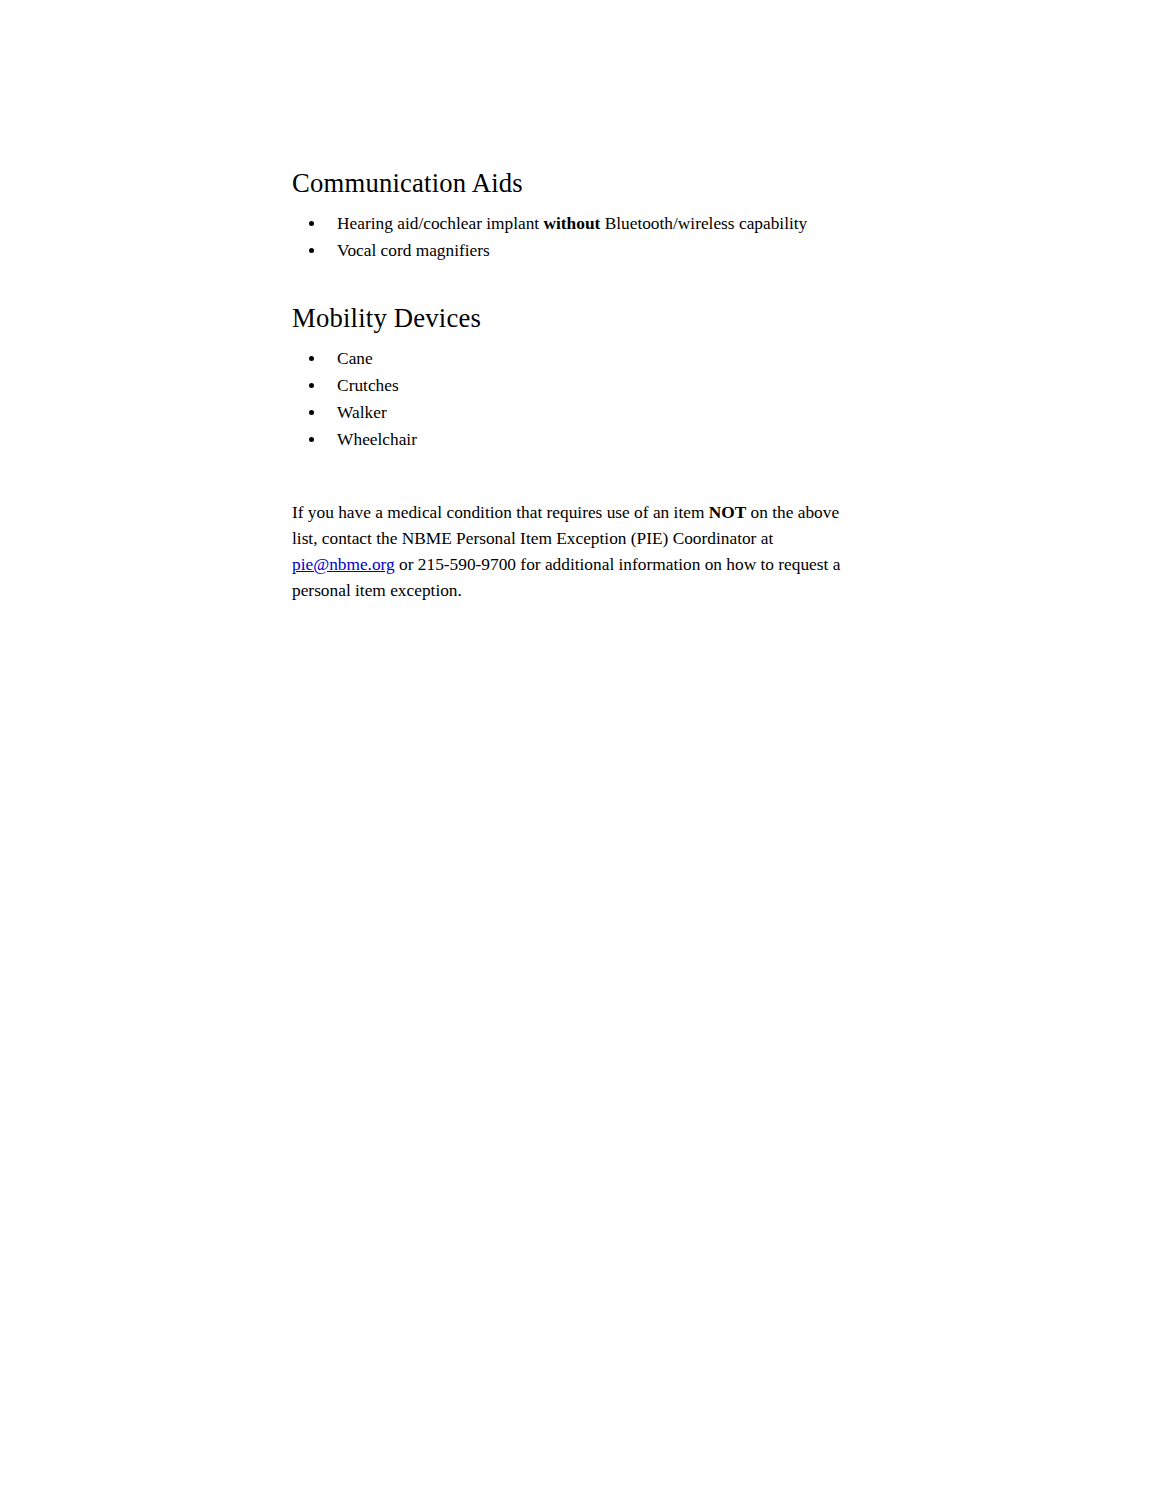Communication Aids
Hearing aid/cochlear implant without Bluetooth/wireless capability
Vocal cord magnifiers
Mobility Devices
Cane
Crutches
Walker
Wheelchair
If you have a medical condition that requires use of an item NOT on the above list, contact the NBME Personal Item Exception (PIE) Coordinator at pie@nbme.org or 215-590-9700 for additional information on how to request a personal item exception.